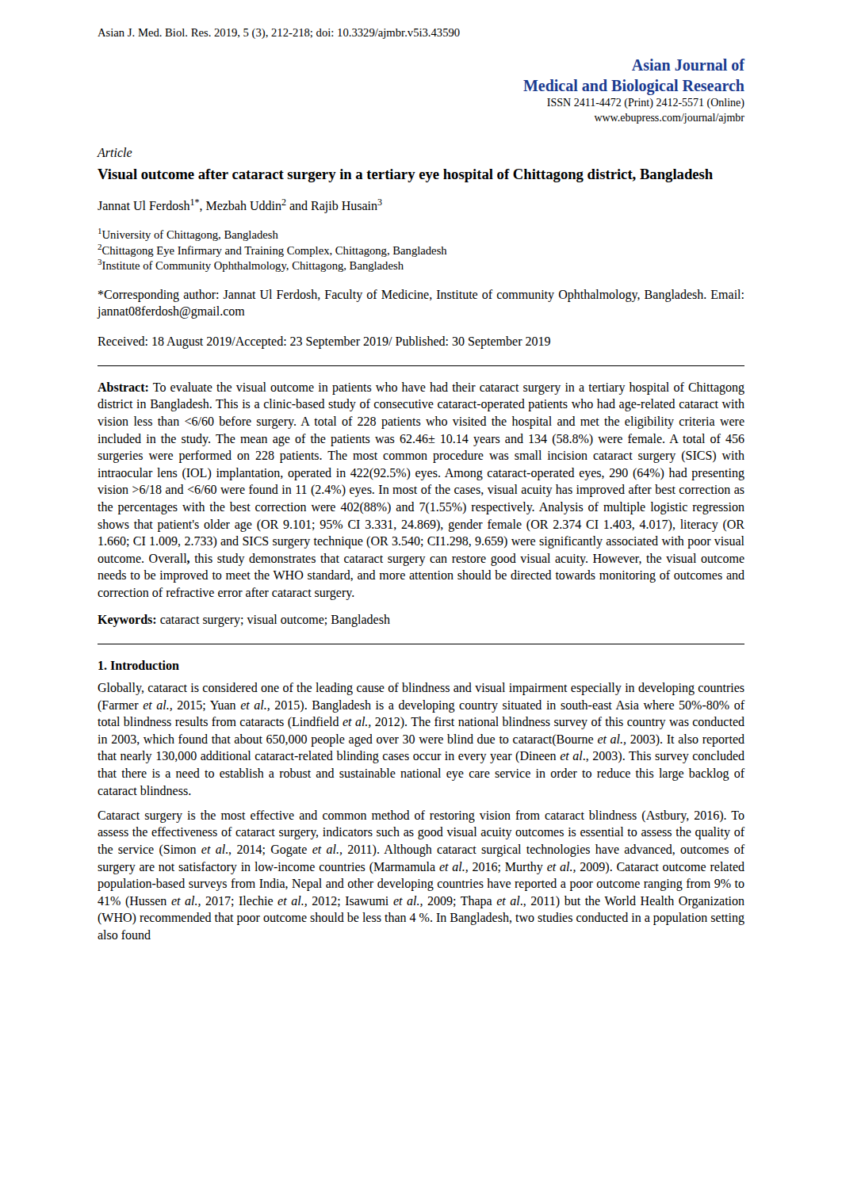Asian J. Med. Biol. Res. 2019, 5 (3), 212-218; doi: 10.3329/ajmbr.v5i3.43590
Asian Journal of Medical and Biological Research ISSN 2411-4472 (Print) 2412-5571 (Online) www.ebupress.com/journal/ajmbr
Article
Visual outcome after cataract surgery in a tertiary eye hospital of Chittagong district, Bangladesh
Jannat Ul Ferdosh1*, Mezbah Uddin2 and Rajib Husain3
1University of Chittagong, Bangladesh
2Chittagong Eye Infirmary and Training Complex, Chittagong, Bangladesh
3Institute of Community Ophthalmology, Chittagong, Bangladesh
*Corresponding author: Jannat Ul Ferdosh, Faculty of Medicine, Institute of community Ophthalmology, Bangladesh. Email: jannat08ferdosh@gmail.com
Received: 18 August 2019/Accepted: 23 September 2019/ Published: 30 September 2019
Abstract: To evaluate the visual outcome in patients who have had their cataract surgery in a tertiary hospital of Chittagong district in Bangladesh. This is a clinic-based study of consecutive cataract-operated patients who had age-related cataract with vision less than <6/60 before surgery. A total of 228 patients who visited the hospital and met the eligibility criteria were included in the study. The mean age of the patients was 62.46± 10.14 years and 134 (58.8%) were female. A total of 456 surgeries were performed on 228 patients. The most common procedure was small incision cataract surgery (SICS) with intraocular lens (IOL) implantation, operated in 422(92.5%) eyes. Among cataract-operated eyes, 290 (64%) had presenting vision >6/18 and <6/60 were found in 11 (2.4%) eyes. In most of the cases, visual acuity has improved after best correction as the percentages with the best correction were 402(88%) and 7(1.55%) respectively. Analysis of multiple logistic regression shows that patient's older age (OR 9.101; 95% CI 3.331, 24.869), gender female (OR 2.374 CI 1.403, 4.017), literacy (OR 1.660; CI 1.009, 2.733) and SICS surgery technique (OR 3.540; CI1.298, 9.659) were significantly associated with poor visual outcome. Overall, this study demonstrates that cataract surgery can restore good visual acuity. However, the visual outcome needs to be improved to meet the WHO standard, and more attention should be directed towards monitoring of outcomes and correction of refractive error after cataract surgery.
Keywords: cataract surgery; visual outcome; Bangladesh
1. Introduction
Globally, cataract is considered one of the leading cause of blindness and visual impairment especially in developing countries (Farmer et al., 2015; Yuan et al., 2015). Bangladesh is a developing country situated in south-east Asia where 50%-80% of total blindness results from cataracts (Lindfield et al., 2012). The first national blindness survey of this country was conducted in 2003, which found that about 650,000 people aged over 30 were blind due to cataract(Bourne et al., 2003). It also reported that nearly 130,000 additional cataract-related blinding cases occur in every year (Dineen et al., 2003). This survey concluded that there is a need to establish a robust and sustainable national eye care service in order to reduce this large backlog of cataract blindness.
Cataract surgery is the most effective and common method of restoring vision from cataract blindness (Astbury, 2016). To assess the effectiveness of cataract surgery, indicators such as good visual acuity outcomes is essential to assess the quality of the service (Simon et al., 2014; Gogate et al., 2011). Although cataract surgical technologies have advanced, outcomes of surgery are not satisfactory in low-income countries (Marmamula et al., 2016; Murthy et al., 2009). Cataract outcome related population-based surveys from India, Nepal and other developing countries have reported a poor outcome ranging from 9% to 41% (Hussen et al., 2017; Ilechie et al., 2012; Isawumi et al., 2009; Thapa et al., 2011) but the World Health Organization (WHO) recommended that poor outcome should be less than 4 %. In Bangladesh, two studies conducted in a population setting also found